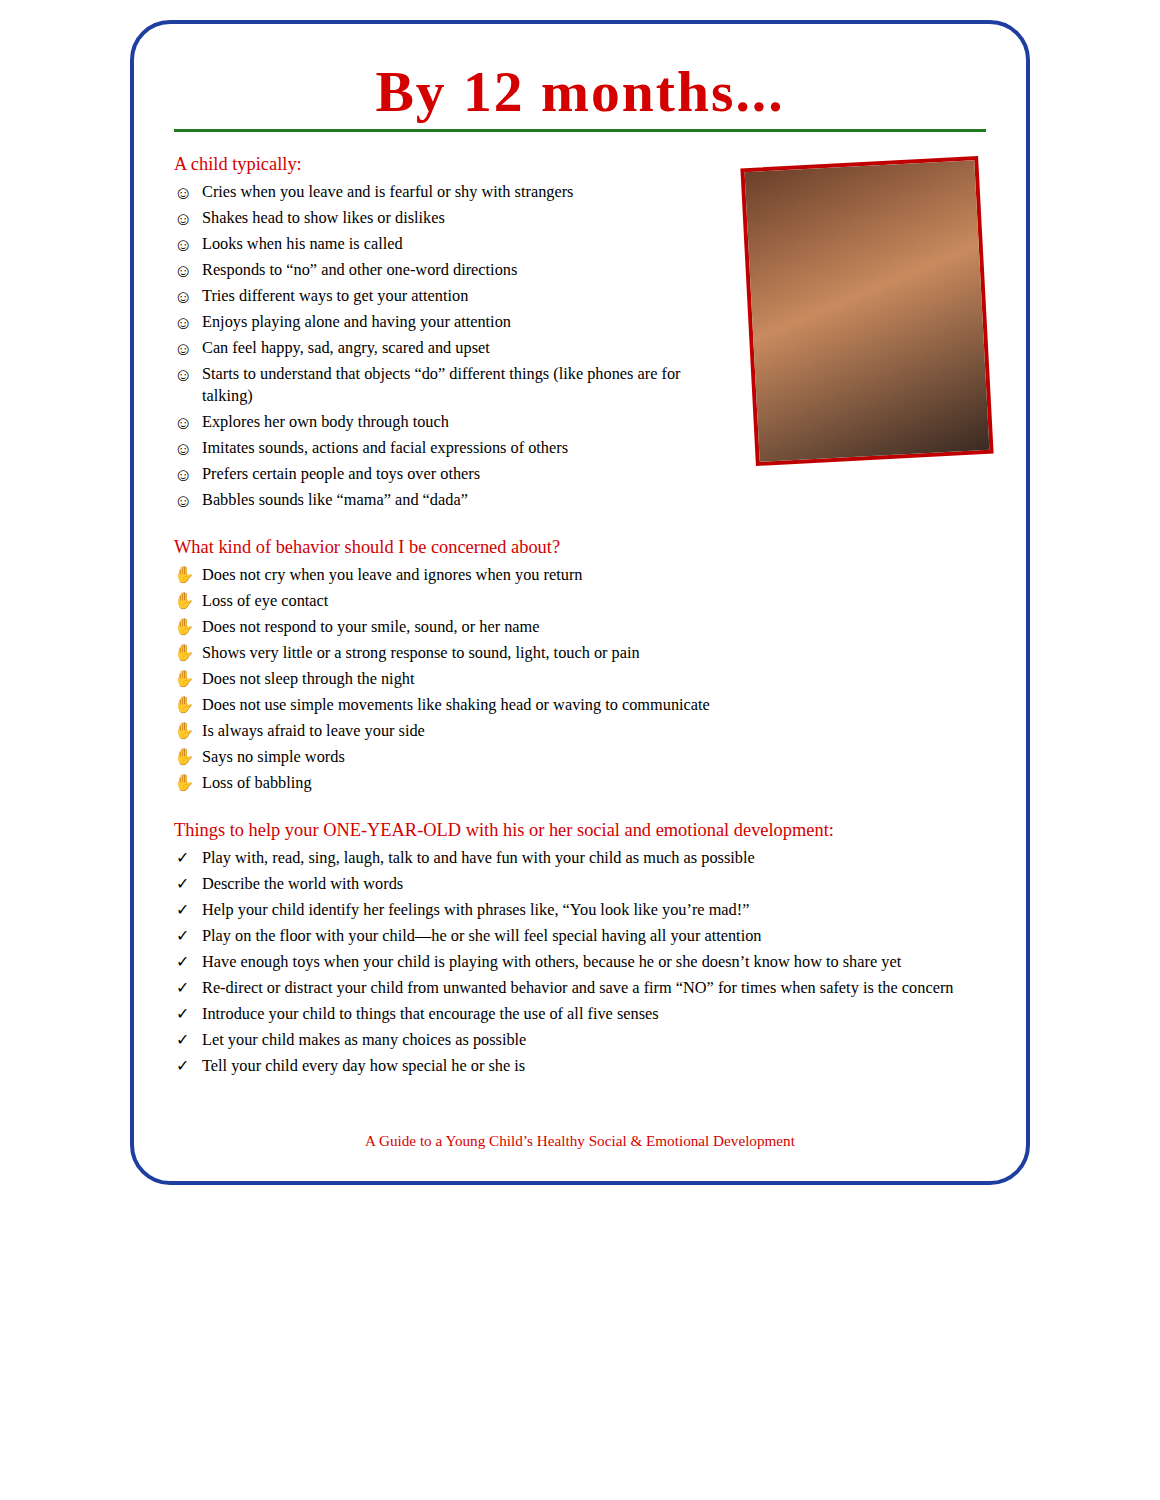By 12 months...
A child typically:
Cries when you leave and is fearful or shy with strangers
Shakes head to show likes or dislikes
Looks when his name is called
Responds to “no” and other one-word directions
Tries different ways to get your attention
Enjoys playing alone and having your attention
Can feel happy, sad, angry, scared and upset
Starts to understand that objects “do” different things (like phones are for talking)
Explores her own body through touch
Imitates sounds, actions and facial expressions of others
Prefers certain people and toys over others
Babbles sounds like “mama” and “dada”
What kind of behavior should I be concerned about?
Does not cry when you leave and ignores when you return
Loss of eye contact
Does not respond to your smile, sound, or her name
Shows very little or a strong response to sound, light, touch or pain
Does not sleep through the night
Does not use simple movements like shaking head or waving to communicate
Is always afraid to leave your side
Says no simple words
Loss of babbling
Things to help your ONE-YEAR-OLD with his or her social and emotional development:
Play with, read, sing, laugh, talk to and have fun with your child as much as possible
Describe the world with words
Help your child identify her feelings with phrases like, “You look like you’re mad!”
Play on the floor with your child—he or she will feel special having all your attention
Have enough toys when your child is playing with others, because he or she doesn’t know how to share yet
Re-direct or distract your child from unwanted behavior and save a firm “NO” for times when safety is the concern
Introduce your child to things that encourage the use of all five senses
Let your child makes as many choices as possible
Tell your child every day how special he or she is
A Guide to a Young Child’s Healthy Social & Emotional Development